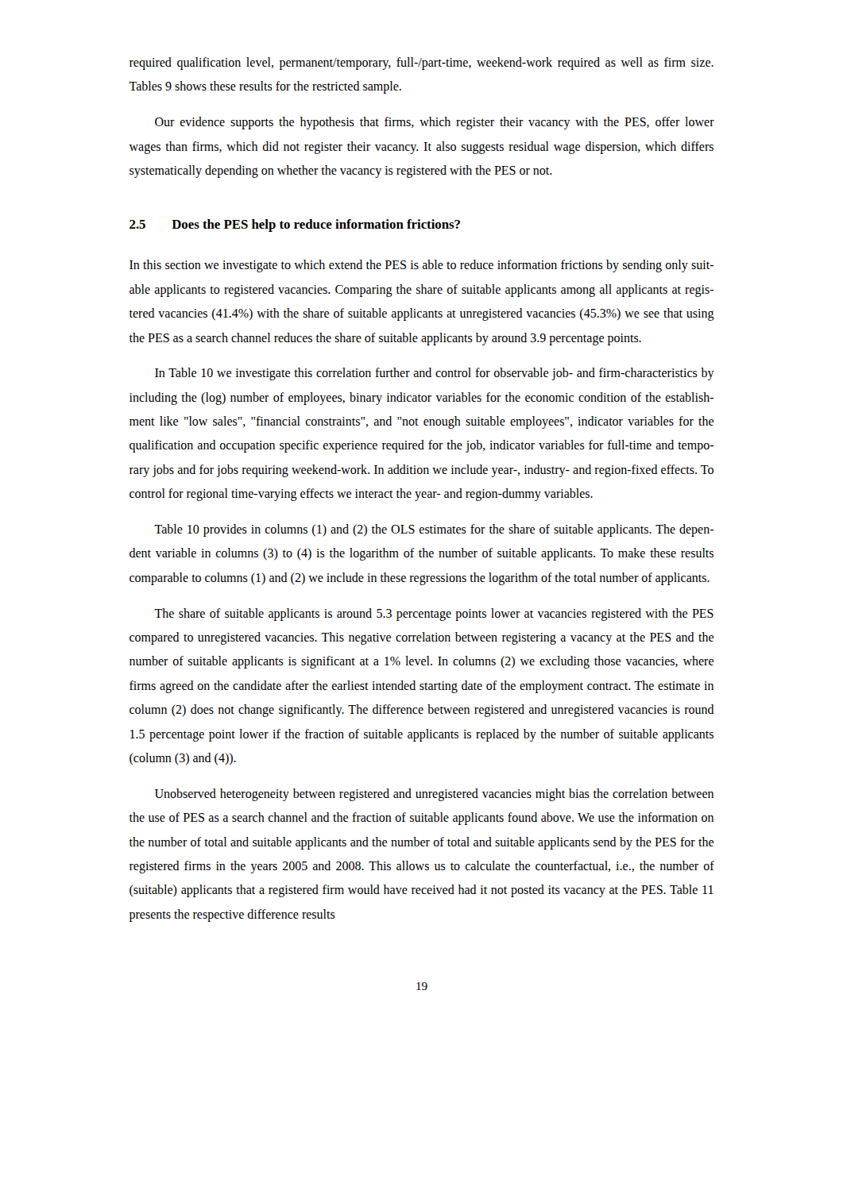required qualification level, permanent/temporary, full-/part-time, weekend-work required as well as firm size. Tables 9 shows these results for the restricted sample.
Our evidence supports the hypothesis that firms, which register their vacancy with the PES, offer lower wages than firms, which did not register their vacancy. It also suggests residual wage dispersion, which differs systematically depending on whether the vacancy is registered with the PES or not.
2.5 Does the PES help to reduce information frictions?
In this section we investigate to which extend the PES is able to reduce information frictions by sending only suitable applicants to registered vacancies. Comparing the share of suitable applicants among all applicants at registered vacancies (41.4%) with the share of suitable applicants at unregistered vacancies (45.3%) we see that using the PES as a search channel reduces the share of suitable applicants by around 3.9 percentage points.
In Table 10 we investigate this correlation further and control for observable job- and firm-characteristics by including the (log) number of employees, binary indicator variables for the economic condition of the establishment like "low sales", "financial constraints", and "not enough suitable employees", indicator variables for the qualification and occupation specific experience required for the job, indicator variables for full-time and temporary jobs and for jobs requiring weekend-work. In addition we include year-, industry- and region-fixed effects. To control for regional time-varying effects we interact the year- and region-dummy variables.
Table 10 provides in columns (1) and (2) the OLS estimates for the share of suitable applicants. The dependent variable in columns (3) to (4) is the logarithm of the number of suitable applicants. To make these results comparable to columns (1) and (2) we include in these regressions the logarithm of the total number of applicants.
The share of suitable applicants is around 5.3 percentage points lower at vacancies registered with the PES compared to unregistered vacancies. This negative correlation between registering a vacancy at the PES and the number of suitable applicants is significant at a 1% level. In columns (2) we excluding those vacancies, where firms agreed on the candidate after the earliest intended starting date of the employment contract. The estimate in column (2) does not change significantly. The difference between registered and unregistered vacancies is round 1.5 percentage point lower if the fraction of suitable applicants is replaced by the number of suitable applicants (column (3) and (4)).
Unobserved heterogeneity between registered and unregistered vacancies might bias the correlation between the use of PES as a search channel and the fraction of suitable applicants found above. We use the information on the number of total and suitable applicants and the number of total and suitable applicants send by the PES for the registered firms in the years 2005 and 2008. This allows us to calculate the counterfactual, i.e., the number of (suitable) applicants that a registered firm would have received had it not posted its vacancy at the PES. Table 11 presents the respective difference results
19